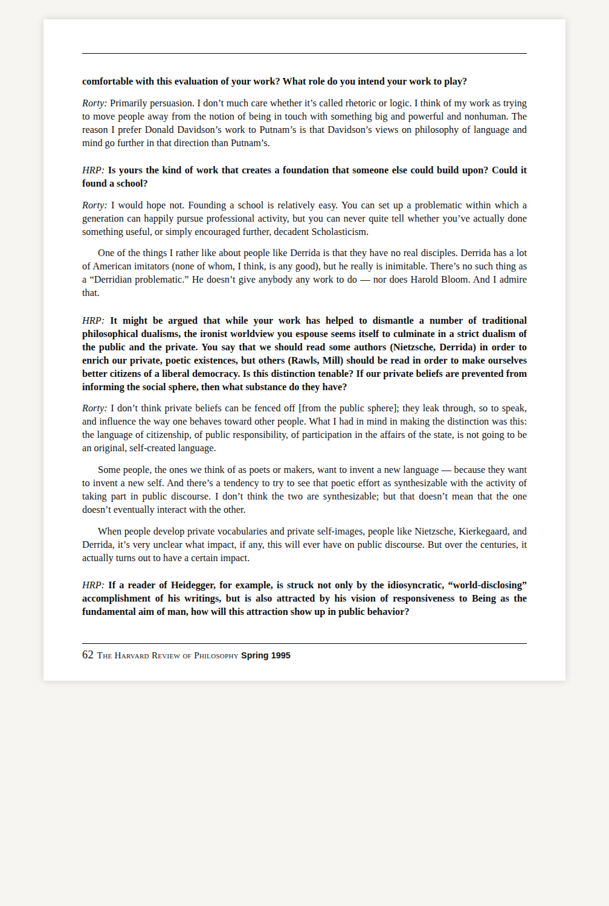comfortable with this evaluation of your work? What role do you intend your work to play?
Rorty: Primarily persuasion. I don’t much care whether it’s called rhetoric or logic. I think of my work as trying to move people away from the notion of being in touch with something big and powerful and nonhuman. The reason I prefer Donald Davidson’s work to Putnam’s is that Davidson’s views on philosophy of language and mind go further in that direction than Putnam’s.
HRP: Is yours the kind of work that creates a foundation that someone else could build upon? Could it found a school?
Rorty: I would hope not. Founding a school is relatively easy. You can set up a problematic within which a generation can happily pursue professional activity, but you can never quite tell whether you’ve actually done something useful, or simply encouraged further, decadent Scholasticism.
One of the things I rather like about people like Derrida is that they have no real disciples. Derrida has a lot of American imitators (none of whom, I think, is any good), but he really is inimitable. There’s no such thing as a “Derridian problematic.” He doesn’t give anybody any work to do — nor does Harold Bloom. And I admire that.
HRP: It might be argued that while your work has helped to dismantle a number of traditional philosophical dualisms, the ironist worldview you espouse seems itself to culminate in a strict dualism of the public and the private. You say that we should read some authors (Nietzsche, Derrida) in order to enrich our private, poetic existences, but others (Rawls, Mill) should be read in order to make ourselves better citizens of a liberal democracy. Is this distinction tenable? If our private beliefs are prevented from informing the social sphere, then what substance do they have?
Rorty: I don’t think private beliefs can be fenced off [from the public sphere]; they leak through, so to speak, and influence the way one behaves toward other people. What I had in mind in making the distinction was this: the language of citizenship, of public responsibility, of participation in the affairs of the state, is not going to be an original, self-created language.
Some people, the ones we think of as poets or makers, want to invent a new language — because they want to invent a new self. And there’s a tendency to try to see that poetic effort as synthesizable with the activity of taking part in public discourse. I don’t think the two are synthesizable; but that doesn’t mean that the one doesn’t eventually interact with the other.
When people develop private vocabularies and private self-images, people like Nietzsche, Kierkegaard, and Derrida, it’s very unclear what impact, if any, this will ever have on public discourse. But over the centuries, it actually turns out to have a certain impact.
HRP: If a reader of Heidegger, for example, is struck not only by the idiosyncratic, “world-disclosing” accomplishment of his writings, but is also attracted by his vision of responsiveness to Being as the fundamental aim of man, how will this attraction show up in public behavior?
62 The Harvard Review of Philosophy Spring 1995